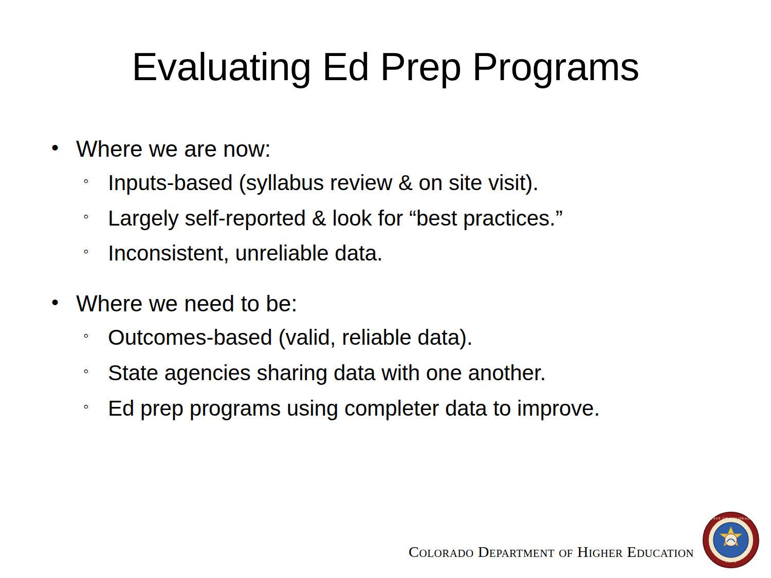Evaluating Ed Prep Programs
•Where we are now:
◦Inputs-based (syllabus review & on site visit).
◦Largely self-reported & look for “best practices.”
◦Inconsistent, unreliable data.
•Where we need to be:
◦Outcomes-based (valid, reliable data).
◦State agencies sharing data with one another.
◦Ed prep programs using completer data to improve.
Colorado Department of Higher Education
1876 STATE OF COLORADO